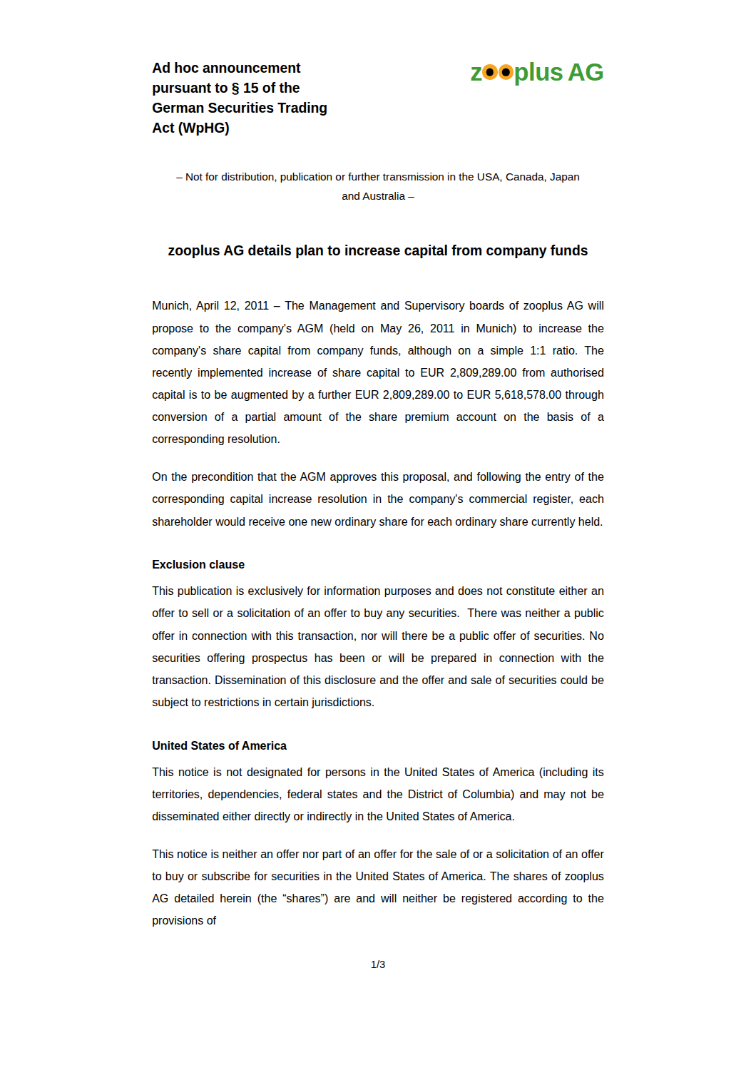Ad hoc announcement
pursuant to § 15 of the
German Securities Trading
Act (WpHG)
z plus AG
– Not for distribution, publication or further transmission in the USA, Canada, Japan and Australia –
zooplus AG details plan to increase capital from company funds
Munich, April 12, 2011 – The Management and Supervisory boards of zooplus AG will propose to the company's AGM (held on May 26, 2011 in Munich) to increase the company's share capital from company funds, although on a simple 1:1 ratio. The recently implemented increase of share capital to EUR 2,809,289.00 from authorised capital is to be augmented by a further EUR 2,809,289.00 to EUR 5,618,578.00 through conversion of a partial amount of the share premium account on the basis of a corresponding resolution.
On the precondition that the AGM approves this proposal, and following the entry of the corresponding capital increase resolution in the company's commercial register, each shareholder would receive one new ordinary share for each ordinary share currently held.
Exclusion clause
This publication is exclusively for information purposes and does not constitute either an offer to sell or a solicitation of an offer to buy any securities. There was neither a public offer in connection with this transaction, nor will there be a public offer of securities. No securities offering prospectus has been or will be prepared in connection with the transaction. Dissemination of this disclosure and the offer and sale of securities could be subject to restrictions in certain jurisdictions.
United States of America
This notice is not designated for persons in the United States of America (including its territories, dependencies, federal states and the District of Columbia) and may not be disseminated either directly or indirectly in the United States of America.
This notice is neither an offer nor part of an offer for the sale of or a solicitation of an offer to buy or subscribe for securities in the United States of America. The shares of zooplus AG detailed herein (the “shares”) are and will neither be registered according to the provisions of
1/3